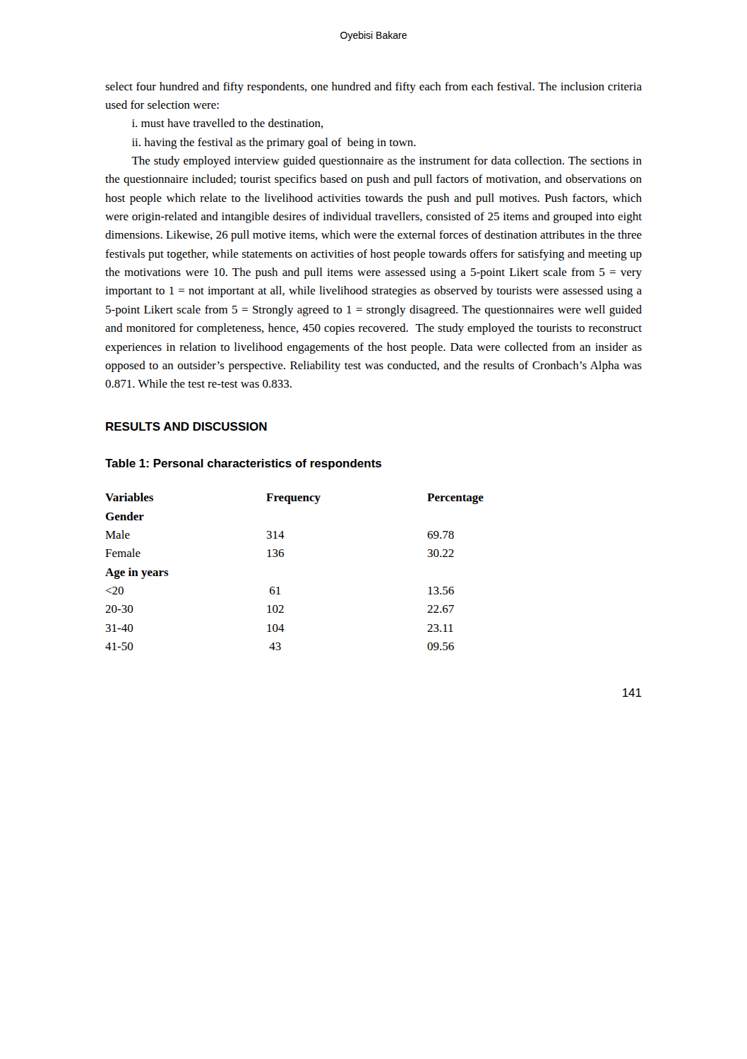Oyebisi Bakare
select four hundred and fifty respondents, one hundred and fifty each from each festival. The inclusion criteria used for selection were:
i. must have travelled to the destination,
ii. having the festival as the primary goal of being in town.
The study employed interview guided questionnaire as the instrument for data collection. The sections in the questionnaire included; tourist specifics based on push and pull factors of motivation, and observations on host people which relate to the livelihood activities towards the push and pull motives. Push factors, which were origin-related and intangible desires of individual travellers, consisted of 25 items and grouped into eight dimensions. Likewise, 26 pull motive items, which were the external forces of destination attributes in the three festivals put together, while statements on activities of host people towards offers for satisfying and meeting up the motivations were 10. The push and pull items were assessed using a 5-point Likert scale from 5 = very important to 1 = not important at all, while livelihood strategies as observed by tourists were assessed using a 5-point Likert scale from 5 = Strongly agreed to 1 = strongly disagreed. The questionnaires were well guided and monitored for completeness, hence, 450 copies recovered. The study employed the tourists to reconstruct experiences in relation to livelihood engagements of the host people. Data were collected from an insider as opposed to an outsider’s perspective. Reliability test was conducted, and the results of Cronbach’s Alpha was 0.871. While the test re-test was 0.833.
RESULTS AND DISCUSSION
Table 1: Personal characteristics of respondents
| Variables | Frequency | Percentage |
| --- | --- | --- |
| Gender | | |
| Male | 314 | 69.78 |
| Female | 136 | 30.22 |
| Age in years | | |
| <20 | 61 | 13.56 |
| 20-30 | 102 | 22.67 |
| 31-40 | 104 | 23.11 |
| 41-50 | 43 | 09.56 |
141